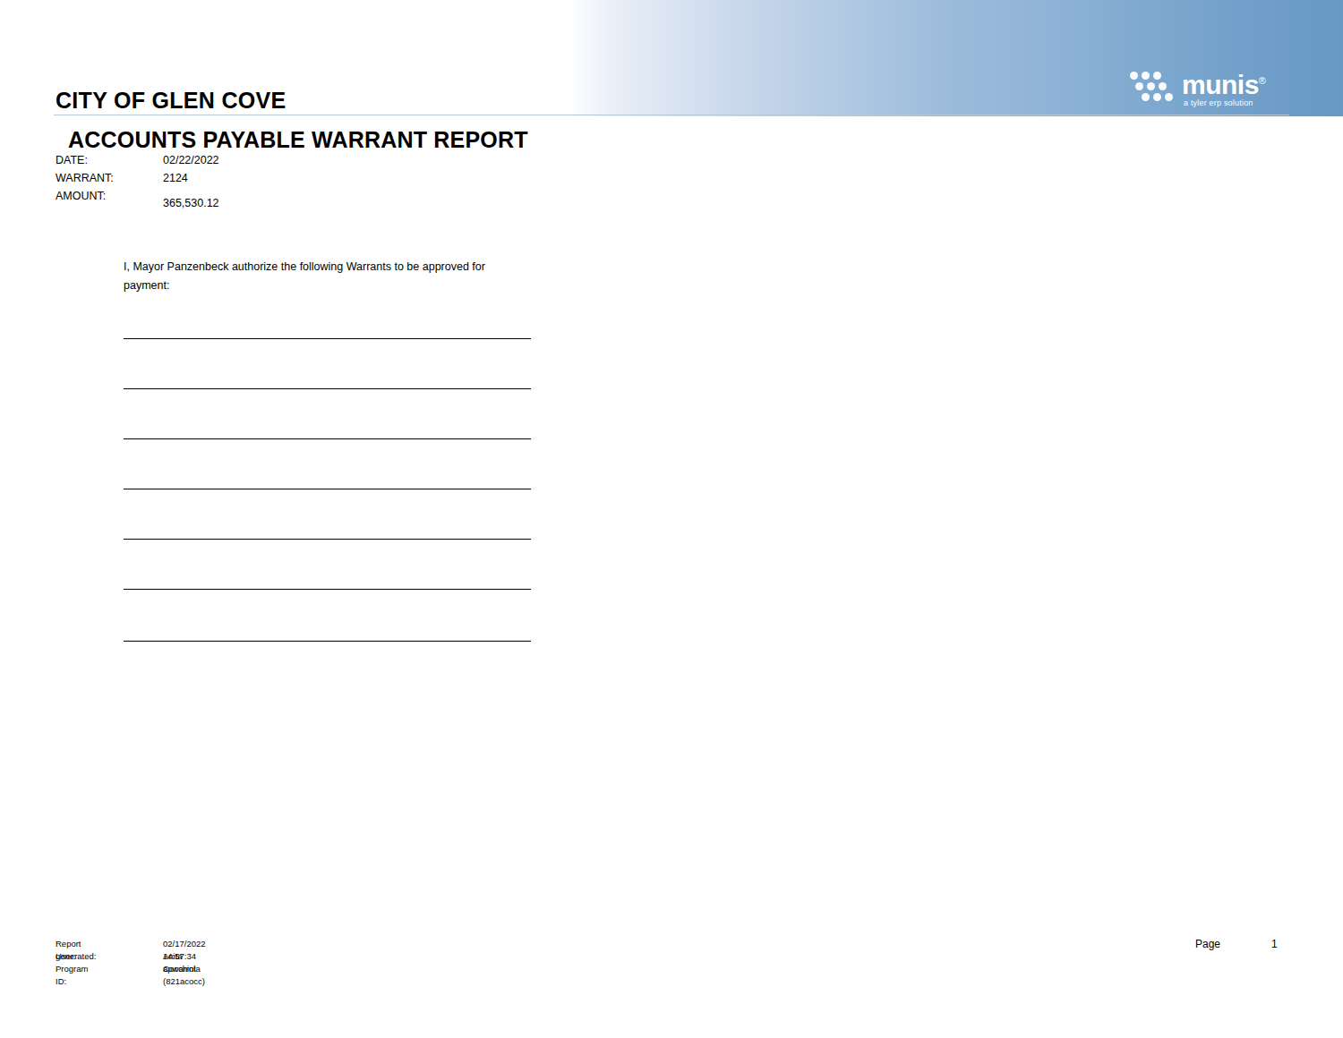munis®
a tyler erp solution
CITY OF GLEN COVE
ACCOUNTS PAYABLE WARRANT REPORT
DATE: 02/22/2022
WARRANT: 2124
AMOUNT: 365,530.12
I, Mayor Panzenbeck authorize the following Warrants to be approved for payment:
Report generated: 02/17/2022 14:57:34
User: Anita Cocchiola (821acocc)
Program ID: apwarrnt
Page
1